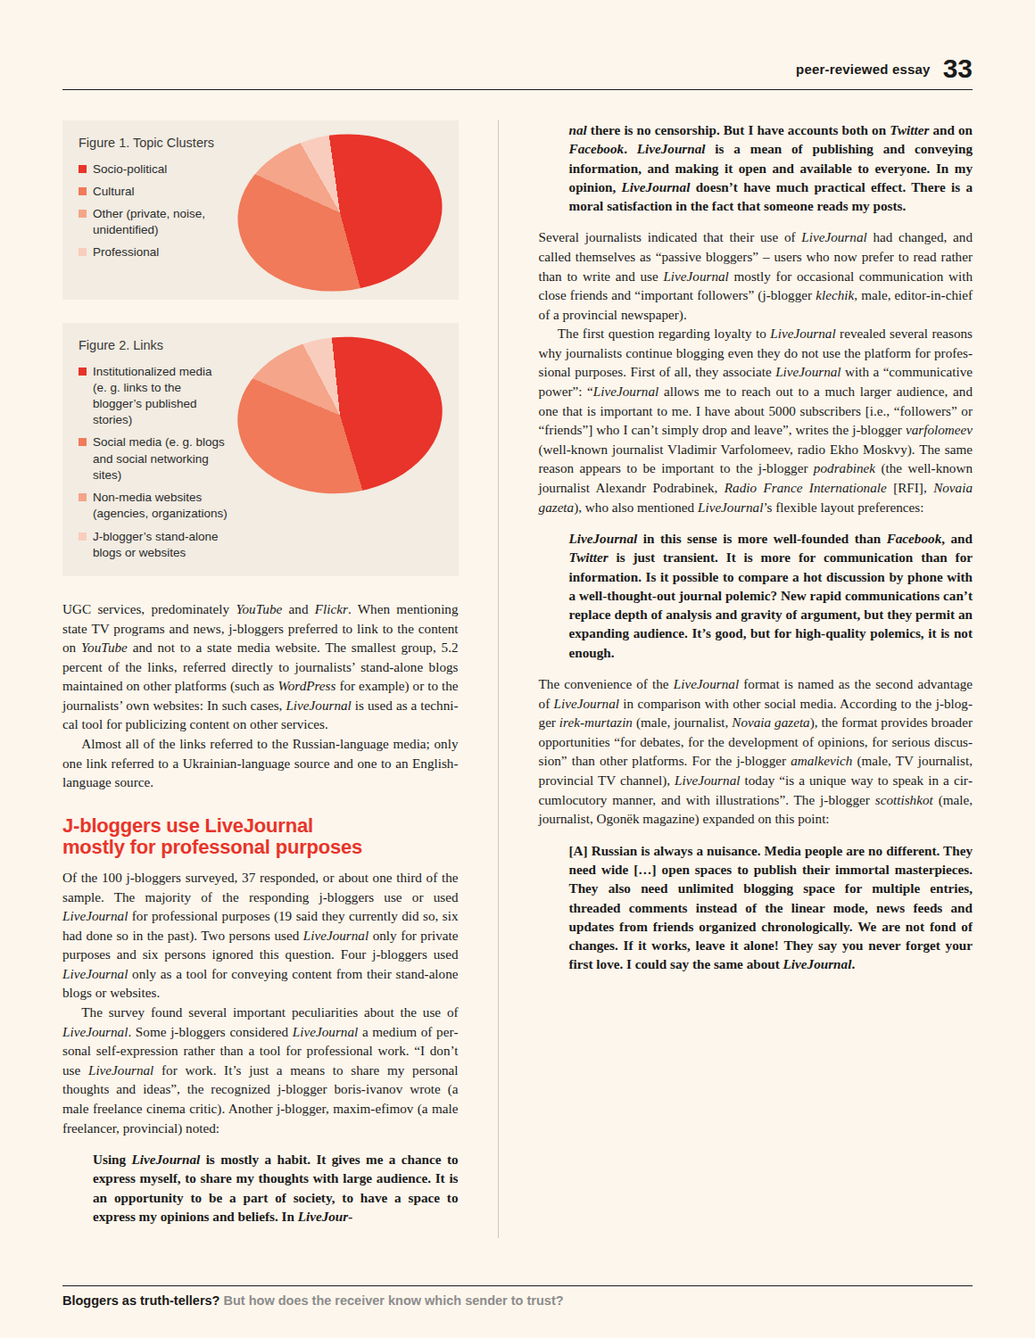peer-reviewed essay 33
Figure 1. Topic Clusters
Socio-political
Cultural
Other (private, noise, unidentified)
Professional
Figure 2. Links
Institutionalized media (e. g. links to the blogger’s published stories)
Social media (e. g. blogs and social networking sites)
Non-media websites (agencies, organizations)
J-blogger’s stand-alone blogs or websites
UGC services, predominately YouTube and Flickr. When mentioning state TV programs and news, j-bloggers preferred to link to the content on YouTube and not to a state media website. The smallest group, 5.2 percent of the links, referred directly to journalists’ stand-alone blogs maintained on other platforms (such as WordPress for example) or to the journalists’ own websites: In such cases, LiveJournal is used as a technical tool for publicizing content on other services.
Almost all of the links referred to the Russian-language media; only one link referred to a Ukrainian-language source and one to an English-language source.
J-bloggers use LiveJournal
mostly for professonal purposes
Of the 100 j-bloggers surveyed, 37 responded, or about one third of the sample. The majority of the responding j-bloggers use or used LiveJournal for professional purposes (19 said they currently did so, six had done so in the past). Two persons used LiveJournal only for private purposes and six persons ignored this question. Four j-bloggers used LiveJournal only as a tool for conveying content from their stand-alone blogs or websites.
The survey found several important peculiarities about the use of LiveJournal. Some j-bloggers considered LiveJournal a medium of personal self-expression rather than a tool for professional work. “I don’t use LiveJournal for work. It’s just a means to share my personal thoughts and ideas”, the recognized j-blogger boris-ivanov wrote (a male freelance cinema critic). Another j-blogger, maxim-efimov (a male freelancer, provincial) noted:
Using LiveJournal is mostly a habit. It gives me a chance to express myself, to share my thoughts with large audience. It is an opportunity to be a part of society, to have a space to express my opinions and beliefs. In LiveJour-
nal there is no censorship. But I have accounts both on Twitter and on Facebook. LiveJournal is a mean of publishing and conveying information, and making it open and available to everyone. In my opinion, LiveJournal doesn’t have much practical effect. There is a moral satisfaction in the fact that someone reads my posts.
Several journalists indicated that their use of LiveJournal had changed, and called themselves as “passive bloggers” – users who now prefer to read rather than to write and use LiveJournal mostly for occasional communication with close friends and “important followers” (j-blogger klechik, male, editor-in-chief of a provincial newspaper).
The first question regarding loyalty to LiveJournal revealed several reasons why journalists continue blogging even they do not use the platform for professional purposes. First of all, they associate LiveJournal with a “communicative power”: “LiveJournal allows me to reach out to a much larger audience, and one that is important to me. I have about 5000 subscribers [i.e., “followers” or “friends”] who I can’t simply drop and leave”, writes the j-blogger varfolomeev (well-known journalist Vladimir Varfolomeev, radio Ekho Moskvy). The same reason appears to be important to the j-blogger podrabinek (the well-known journalist Alexandr Podrabinek, Radio France Internationale [RFI], Novaia gazeta), who also mentioned LiveJournal’s flexible layout preferences:
LiveJournal in this sense is more well-founded than Facebook, and Twitter is just transient. It is more for communication than for information. Is it possible to compare a hot discussion by phone with a well-thought-out journal polemic? New rapid communications can’t replace depth of analysis and gravity of argument, but they permit an expanding audience. It’s good, but for high-quality polemics, it is not enough.
The convenience of the LiveJournal format is named as the second advantage of LiveJournal in comparison with other social media. According to the j-blogger irek-murtazin (male, journalist, Novaia gazeta), the format provides broader opportunities “for debates, for the development of opinions, for serious discussion” than other platforms. For the j-blogger amalkevich (male, TV journalist, provincial TV channel), LiveJournal today “is a unique way to speak in a circumlocutory manner, and with illustrations”. The j-blogger scottishkot (male, journalist, Ogonëk magazine) expanded on this point:
[A] Russian is always a nuisance. Media people are no different. They need wide […] open spaces to publish their immortal masterpieces. They also need unlimited blogging space for multiple entries, threaded comments instead of the linear mode, news feeds and updates from friends organized chronologically. We are not fond of changes. If it works, leave it alone! They say you never forget your first love. I could say the same about LiveJournal.
Bloggers as truth-tellers? But how does the receiver know which sender to trust?